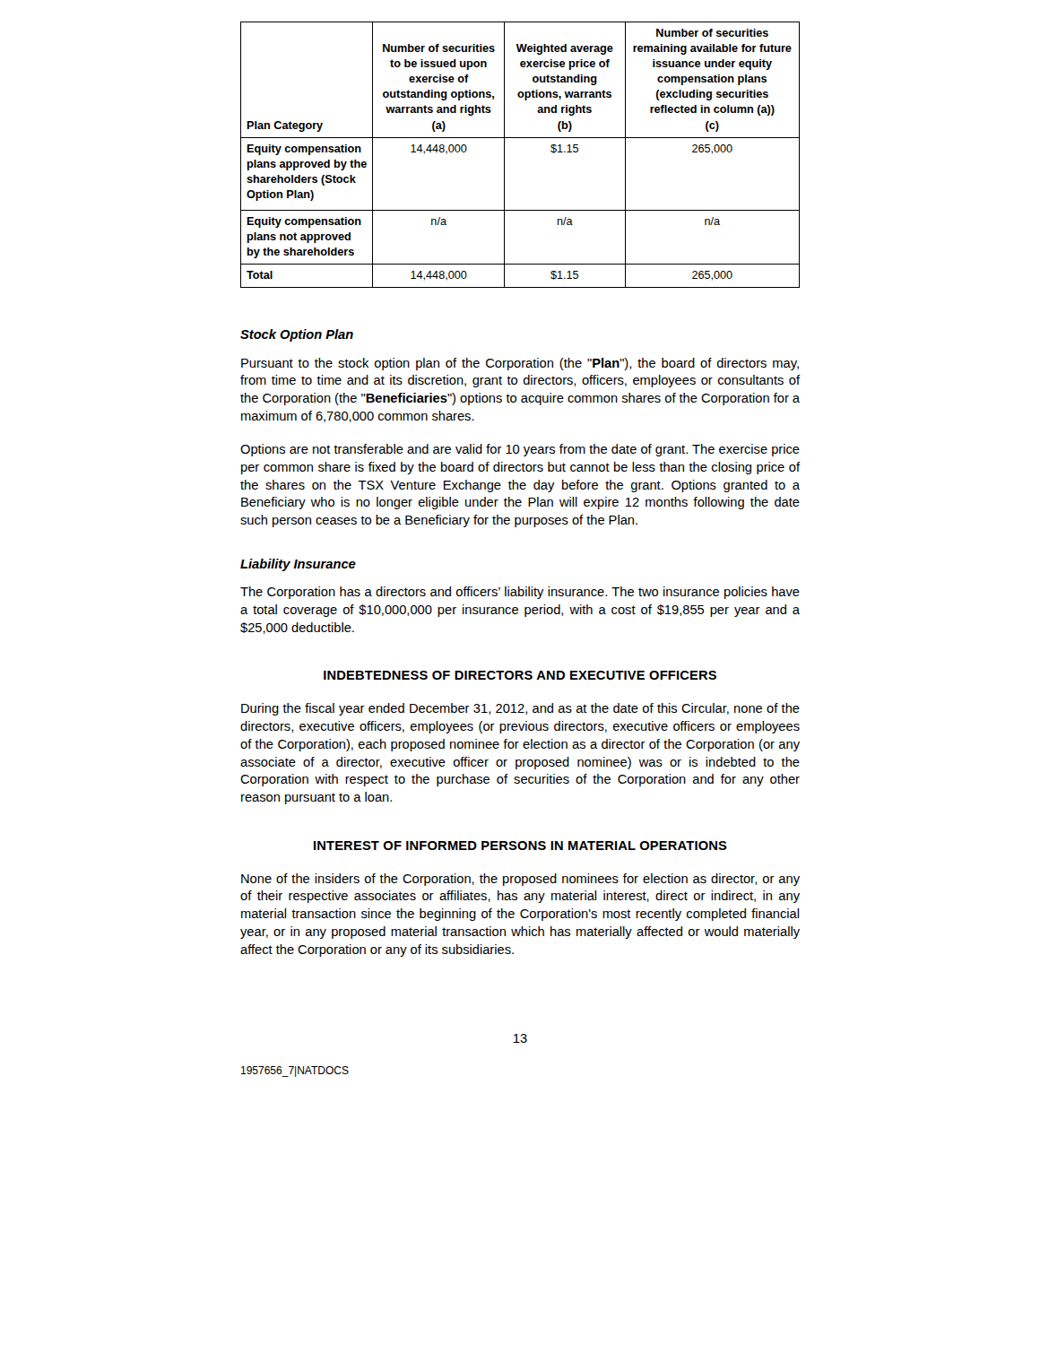| Plan Category | Number of securities to be issued upon exercise of outstanding options, warrants and rights (a) | Weighted average exercise price of outstanding options, warrants and rights (b) | Number of securities remaining available for future issuance under equity compensation plans (excluding securities reflected in column (a)) (c) |
| --- | --- | --- | --- |
| Equity compensation plans approved by the shareholders (Stock Option Plan) | 14,448,000 | $1.15 | 265,000 |
| Equity compensation plans not approved by the shareholders | n/a | n/a | n/a |
| Total | 14,448,000 | $1.15 | 265,000 |
Stock Option Plan
Pursuant to the stock option plan of the Corporation (the "Plan"), the board of directors may, from time to time and at its discretion, grant to directors, officers, employees or consultants of the Corporation (the "Beneficiaries") options to acquire common shares of the Corporation for a maximum of 6,780,000 common shares.
Options are not transferable and are valid for 10 years from the date of grant. The exercise price per common share is fixed by the board of directors but cannot be less than the closing price of the shares on the TSX Venture Exchange the day before the grant. Options granted to a Beneficiary who is no longer eligible under the Plan will expire 12 months following the date such person ceases to be a Beneficiary for the purposes of the Plan.
Liability Insurance
The Corporation has a directors and officers’ liability insurance. The two insurance policies have a total coverage of $10,000,000 per insurance period, with a cost of $19,855 per year and a $25,000 deductible.
INDEBTEDNESS OF DIRECTORS AND EXECUTIVE OFFICERS
During the fiscal year ended December 31, 2012, and as at the date of this Circular, none of the directors, executive officers, employees (or previous directors, executive officers or employees of the Corporation), each proposed nominee for election as a director of the Corporation (or any associate of a director, executive officer or proposed nominee) was or is indebted to the Corporation with respect to the purchase of securities of the Corporation and for any other reason pursuant to a loan.
INTEREST OF INFORMED PERSONS IN MATERIAL OPERATIONS
None of the insiders of the Corporation, the proposed nominees for election as director, or any of their respective associates or affiliates, has any material interest, direct or indirect, in any material transaction since the beginning of the Corporation's most recently completed financial year, or in any proposed material transaction which has materially affected or would materially affect the Corporation or any of its subsidiaries.
13
1957656_7|NATDOCS